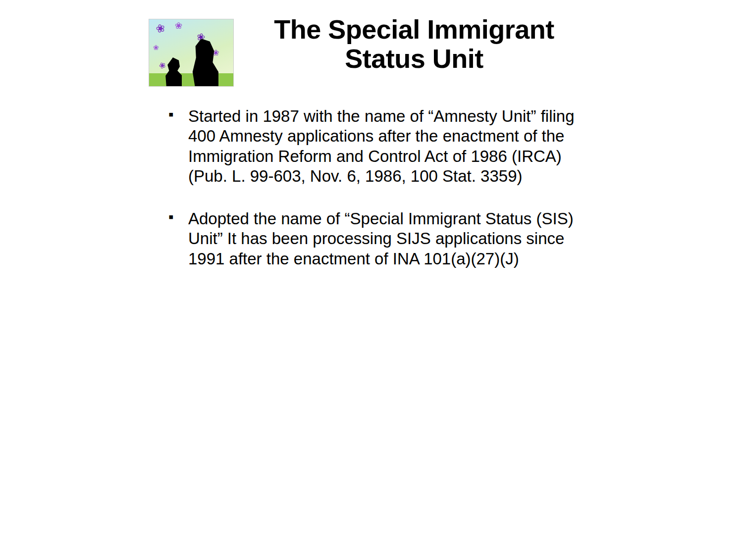❀ ❀ ❀ ❀ ❀ ❀
The Special Immigrant Status Unit
Started in 1987 with the name of “Amnesty Unit” filing 400 Amnesty applications after the enactment of the Immigration Reform and Control Act of 1986 (IRCA) (Pub. L. 99-603, Nov. 6, 1986, 100 Stat. 3359)
Adopted the name of “Special Immigrant Status (SIS) Unit” It has been processing SIJS applications since 1991 after the enactment of INA 101(a)(27)(J)